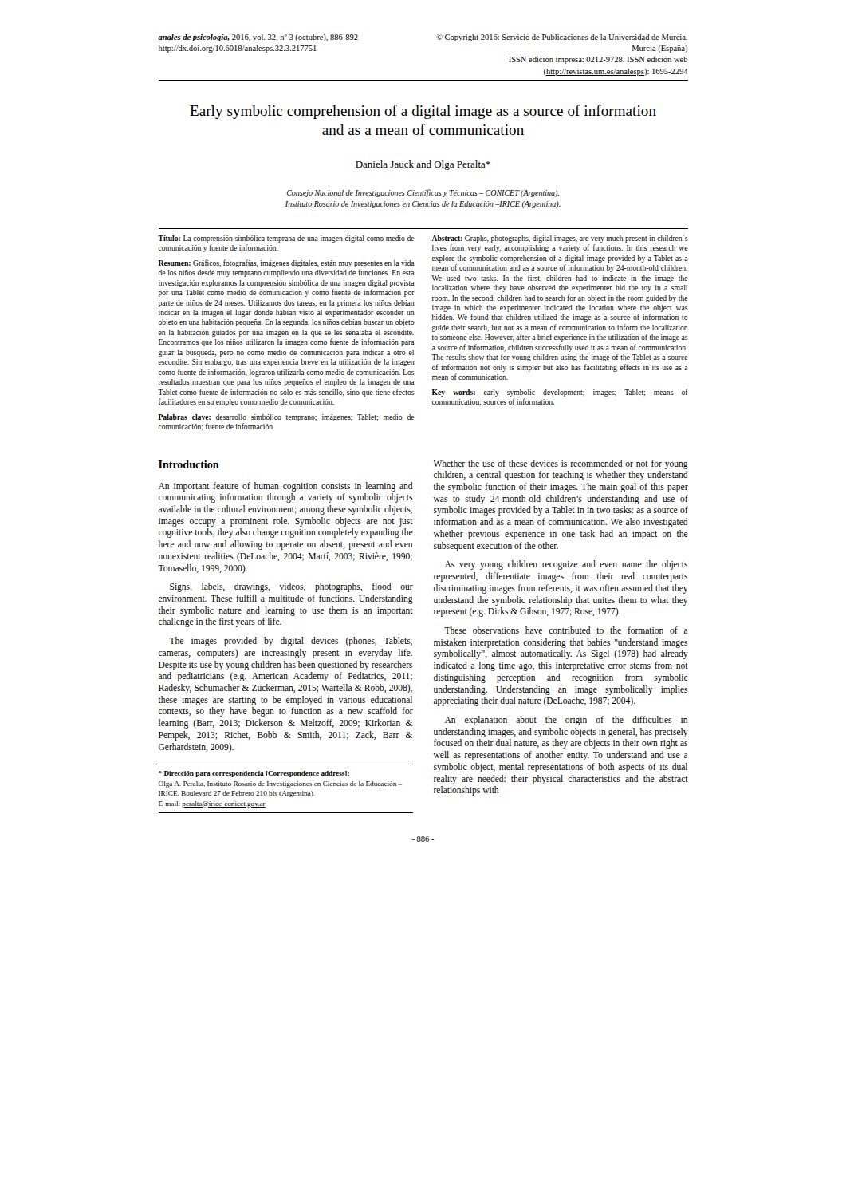anales de psicología, 2016, vol. 32, nº 3 (octubre), 886-892
http://dx.doi.org/10.6018/analesps.32.3.217751
© Copyright 2016: Servicio de Publicaciones de la Universidad de Murcia. Murcia (España)
ISSN edición impresa: 0212-9728. ISSN edición web (http://revistas.um.es/analesps): 1695-2294
Early symbolic comprehension of a digital image as a source of information
and as a mean of communication
Daniela Jauck and Olga Peralta*
Consejo Nacional de Investigaciones Científicas y Técnicas – CONICET (Argentina).
Instituto Rosario de Investigaciones en Ciencias de la Educación –IRICE (Argentina).
Título: La comprensión simbólica temprana de una imagen digital como medio de comunicación y fuente de información.
Resumen: Gráficos, fotografías, imágenes digitales, están muy presentes en la vida de los niños desde muy temprano cumpliendo una diversidad de funciones. En esta investigación exploramos la comprensión simbólica de una imagen digital provista por una Tablet como medio de comunicación y como fuente de información por parte de niños de 24 meses. Utilizamos dos tareas, en la primera los niños debían indicar en la imagen el lugar donde habían visto al experimentador esconder un objeto en una habitación pequeña. En la segunda, los niños debían buscar un objeto en la habitación guiados por una imagen en la que se les señalaba el escondite. Encontramos que los niños utilizaron la imagen como fuente de información para guiar la búsqueda, pero no como medio de comunicación para indicar a otro el escondite. Sin embargo, tras una experiencia breve en la utilización de la imagen como fuente de información, lograron utilizarla como medio de comunicación. Los resultados muestran que para los niños pequeños el empleo de la imagen de una Tablet como fuente de información no solo es más sencillo, sino que tiene efectos facilitadores en su empleo como medio de comunicación.
Palabras clave: desarrollo simbólico temprano; imágenes; Tablet; medio de comunicación; fuente de información
Abstract: Graphs, photographs, digital images, are very much present in children´s lives from very early, accomplishing a variety of functions. In this research we explore the symbolic comprehension of a digital image provided by a Tablet as a mean of communication and as a source of information by 24-month-old children. We used two tasks. In the first, children had to indicate in the image the localization where they have observed the experimenter hid the toy in a small room. In the second, children had to search for an object in the room guided by the image in which the experimenter indicated the location where the object was hidden. We found that children utilized the image as a source of information to guide their search, but not as a mean of communication to inform the localization to someone else. However, after a brief experience in the utilization of the image as a source of information, children successfully used it as a mean of communication. The results show that for young children using the image of the Tablet as a source of information not only is simpler but also has facilitating effects in its use as a mean of communication.
Key words: early symbolic development; images; Tablet; means of communication; sources of information.
Introduction
An important feature of human cognition consists in learning and communicating information through a variety of symbolic objects available in the cultural environment; among these symbolic objects, images occupy a prominent role. Symbolic objects are not just cognitive tools; they also change cognition completely expanding the here and now and allowing to operate on absent, present and even nonexistent realities (DeLoache, 2004; Martí, 2003; Rivière, 1990; Tomasello, 1999, 2000).
Signs, labels, drawings, videos, photographs, flood our environment. These fulfill a multitude of functions. Understanding their symbolic nature and learning to use them is an important challenge in the first years of life.
The images provided by digital devices (phones, Tablets, cameras, computers) are increasingly present in everyday life. Despite its use by young children has been questioned by researchers and pediatricians (e.g. American Academy of Pediatrics, 2011; Radesky, Schumacher & Zuckerman, 2015; Wartella & Robb, 2008), these images are starting to be employed in various educational contexts, so they have begun to function as a new scaffold for learning (Barr, 2013; Dickerson & Meltzoff, 2009; Kirkorian & Pempek, 2013; Richet, Bobb & Smith, 2011; Zack, Barr & Gerhardstein, 2009).
* Dirección para correspondencia [Correspondence address]:
Olga A. Peralta, Instituto Rosario de Investigaciones en Ciencias de la Educación –IRICE. Boulevard 27 de Febrero 210 bis (Argentina).
E-mail: peralta@irice-conicet.gov.ar
Whether the use of these devices is recommended or not for young children, a central question for teaching is whether they understand the symbolic function of their images. The main goal of this paper was to study 24-month-old children’s understanding and use of symbolic images provided by a Tablet in in two tasks: as a source of information and as a mean of communication. We also investigated whether previous experience in one task had an impact on the subsequent execution of the other.
As very young children recognize and even name the objects represented, differentiate images from their real counterparts discriminating images from referents, it was often assumed that they understand the symbolic relationship that unites them to what they represent (e.g. Dirks & Gibson, 1977; Rose, 1977).
These observations have contributed to the formation of a mistaken interpretation considering that babies "understand images symbolically”, almost automatically. As Sigel (1978) had already indicated a long time ago, this interpretative error stems from not distinguishing perception and recognition from symbolic understanding. Understanding an image symbolically implies appreciating their dual nature (DeLoache, 1987; 2004).
An explanation about the origin of the difficulties in understanding images, and symbolic objects in general, has precisely focused on their dual nature, as they are objects in their own right as well as representations of another entity. To understand and use a symbolic object, mental representations of both aspects of its dual reality are needed: their physical characteristics and the abstract relationships with
- 886 -